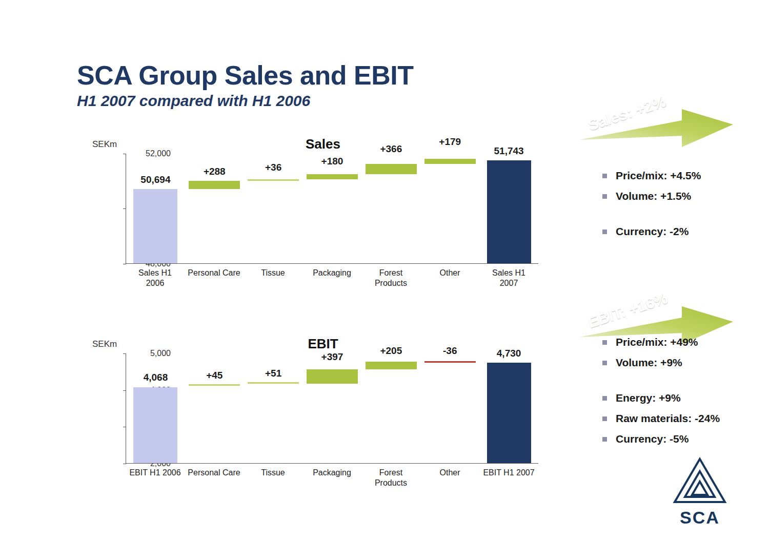SCA Group Sales and EBIT
H1 2007 compared with H1 2006
SEKm
Sales
52,000 50,000 48,000
50,694
+288
+36
+180
+366
+179
51,743
Sales H1
2006
Personal Care
Tissue
Packaging
Forest
Products
Other
Sales H1
2007
SEKm
EBIT
5,000 4,000 3,000 2,000
4,068
+45
+51
+397
+205
-36
4,730
EBIT H1 2006
Personal Care
Tissue
Packaging
Forest
Products
Other
EBIT H1 2007
Sales: +2%
EBIT: +16%
Price/mix: +4.5%
Volume: +1.5%
Currency: -2%
Price/mix: +49%
Volume: +9%
Energy: +9%
Raw materials: -24%
Currency: -5%
SCA